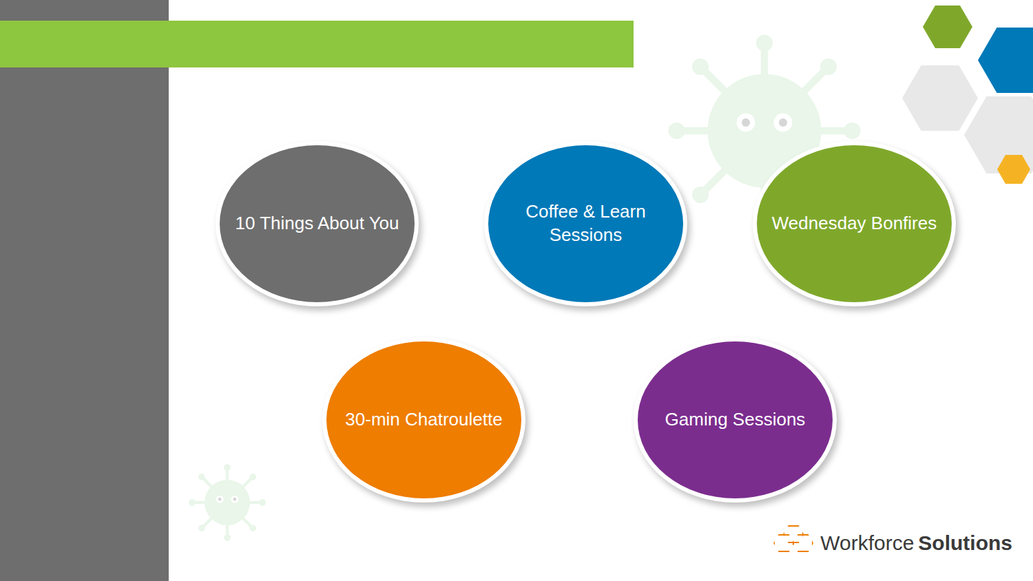10 Things About You
Coffee & Learn Sessions
Wednesday Bonfires
30-min Chatroulette
Gaming Sessions
Workforce Solutions